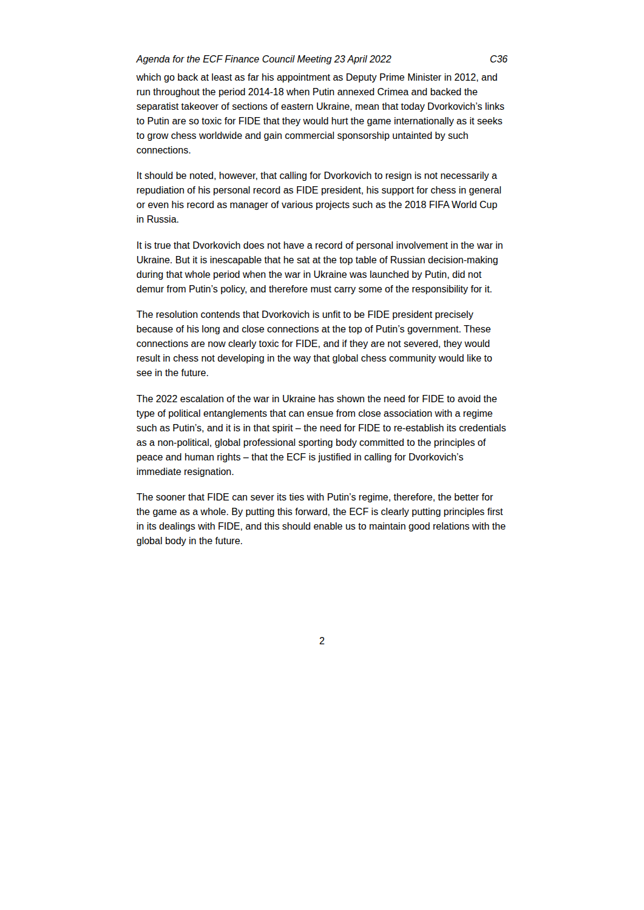Agenda for the ECF Finance Council Meeting 23 April 2022 C36
which go back at least as far his appointment as Deputy Prime Minister in 2012, and run throughout the period 2014-18 when Putin annexed Crimea and backed the separatist takeover of sections of eastern Ukraine, mean that today Dvorkovich’s links to Putin are so toxic for FIDE that they would hurt the game internationally as it seeks to grow chess worldwide and gain commercial sponsorship untainted by such connections.
It should be noted, however, that calling for Dvorkovich to resign is not necessarily a repudiation of his personal record as FIDE president, his support for chess in general or even his record as manager of various projects such as the 2018 FIFA World Cup in Russia.
It is true that Dvorkovich does not have a record of personal involvement in the war in Ukraine. But it is inescapable that he sat at the top table of Russian decision-making during that whole period when the war in Ukraine was launched by Putin, did not demur from Putin’s policy, and therefore must carry some of the responsibility for it.
The resolution contends that Dvorkovich is unfit to be FIDE president precisely because of his long and close connections at the top of Putin’s government. These connections are now clearly toxic for FIDE, and if they are not severed, they would result in chess not developing in the way that global chess community would like to see in the future.
The 2022 escalation of the war in Ukraine has shown the need for FIDE to avoid the type of political entanglements that can ensue from close association with a regime such as Putin’s, and it is in that spirit – the need for FIDE to re-establish its credentials as a non-political, global professional sporting body committed to the principles of peace and human rights – that the ECF is justified in calling for Dvorkovich’s immediate resignation.
The sooner that FIDE can sever its ties with Putin’s regime, therefore, the better for the game as a whole. By putting this forward, the ECF is clearly putting principles first in its dealings with FIDE, and this should enable us to maintain good relations with the global body in the future.
2